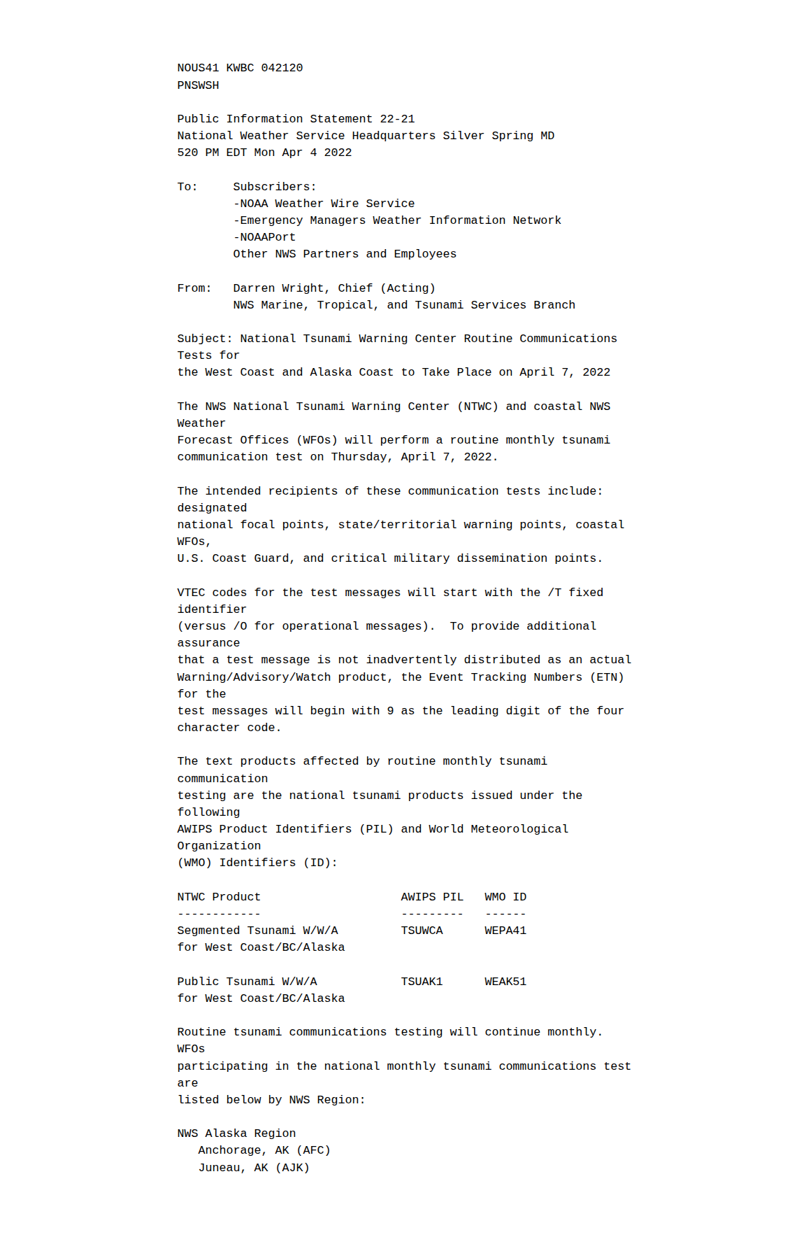NOUS41 KWBC 042120
PNSWSH

Public Information Statement 22-21
National Weather Service Headquarters Silver Spring MD
520 PM EDT Mon Apr 4 2022

To:     Subscribers:
        -NOAA Weather Wire Service
        -Emergency Managers Weather Information Network
        -NOAAPort
        Other NWS Partners and Employees

From:   Darren Wright, Chief (Acting)
        NWS Marine, Tropical, and Tsunami Services Branch

Subject: National Tsunami Warning Center Routine Communications Tests for
the West Coast and Alaska Coast to Take Place on April 7, 2022

The NWS National Tsunami Warning Center (NTWC) and coastal NWS Weather
Forecast Offices (WFOs) will perform a routine monthly tsunami
communication test on Thursday, April 7, 2022.

The intended recipients of these communication tests include: designated
national focal points, state/territorial warning points, coastal WFOs,
U.S. Coast Guard, and critical military dissemination points.

VTEC codes for the test messages will start with the /T fixed identifier
(versus /O for operational messages).  To provide additional assurance
that a test message is not inadvertently distributed as an actual
Warning/Advisory/Watch product, the Event Tracking Numbers (ETN) for the
test messages will begin with 9 as the leading digit of the four
character code.

The text products affected by routine monthly tsunami communication
testing are the national tsunami products issued under the following
AWIPS Product Identifiers (PIL) and World Meteorological Organization
(WMO) Identifiers (ID):

NTWC Product                    AWIPS PIL   WMO ID
------------                    ---------   ------
Segmented Tsunami W/W/A         TSUWCA      WEPA41
for West Coast/BC/Alaska

Public Tsunami W/W/A            TSUAK1      WEAK51
for West Coast/BC/Alaska

Routine tsunami communications testing will continue monthly.  WFOs
participating in the national monthly tsunami communications test are
listed below by NWS Region:

NWS Alaska Region
   Anchorage, AK (AFC)
   Juneau, AK (AJK)